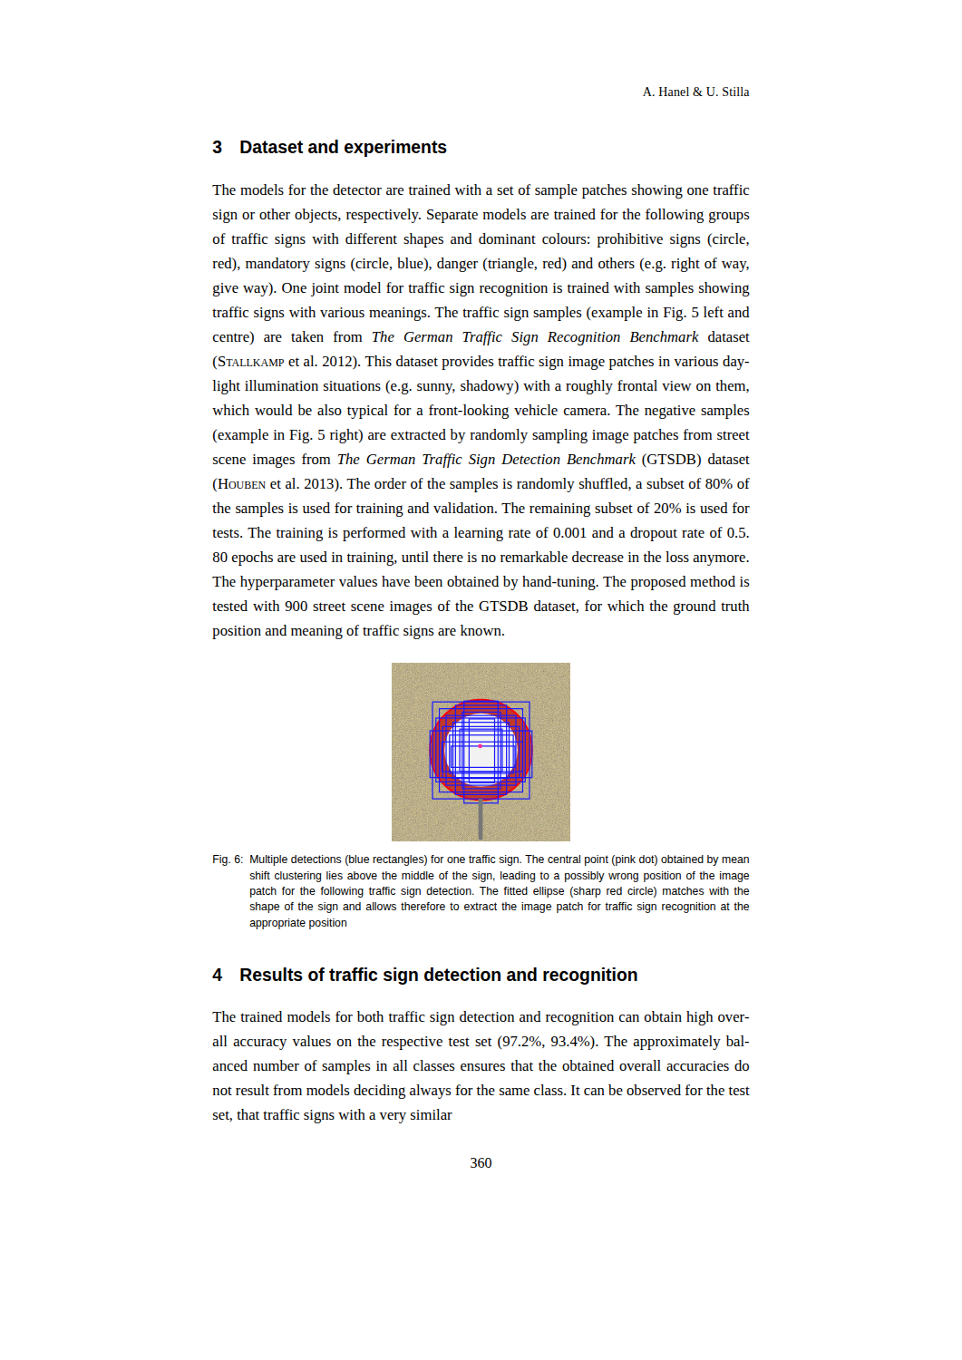A. Hanel & U. Stilla
3 Dataset and experiments
The models for the detector are trained with a set of sample patches showing one traffic sign or other objects, respectively. Separate models are trained for the following groups of traffic signs with different shapes and dominant colours: prohibitive signs (circle, red), mandatory signs (circle, blue), danger (triangle, red) and others (e.g. right of way, give way). One joint model for traffic sign recognition is trained with samples showing traffic signs with various meanings. The traffic sign samples (example in Fig. 5 left and centre) are taken from The German Traffic Sign Recognition Benchmark dataset (Stallkamp et al. 2012). This dataset provides traffic sign image patches in various daylight illumination situations (e.g. sunny, shadowy) with a roughly frontal view on them, which would be also typical for a front-looking vehicle camera. The negative samples (example in Fig. 5 right) are extracted by randomly sampling image patches from street scene images from The German Traffic Sign Detection Benchmark (GTSDB) dataset (Houben et al. 2013). The order of the samples is randomly shuffled, a subset of 80% of the samples is used for training and validation. The remaining subset of 20% is used for tests. The training is performed with a learning rate of 0.001 and a dropout rate of 0.5. 80 epochs are used in training, until there is no remarkable decrease in the loss anymore. The hyperparameter values have been obtained by hand-tuning. The proposed method is tested with 900 street scene images of the GTSDB dataset, for which the ground truth position and meaning of traffic signs are known.
Fig. 6: Multiple detections (blue rectangles) for one traffic sign. The central point (pink dot) obtained by mean shift clustering lies above the middle of the sign, leading to a possibly wrong position of the image patch for the following traffic sign detection. The fitted ellipse (sharp red circle) matches with the shape of the sign and allows therefore to extract the image patch for traffic sign recognition at the appropriate position
4 Results of traffic sign detection and recognition
The trained models for both traffic sign detection and recognition can obtain high overall accuracy values on the respective test set (97.2%, 93.4%). The approximately balanced number of samples in all classes ensures that the obtained overall accuracies do not result from models deciding always for the same class. It can be observed for the test set, that traffic signs with a very similar
360